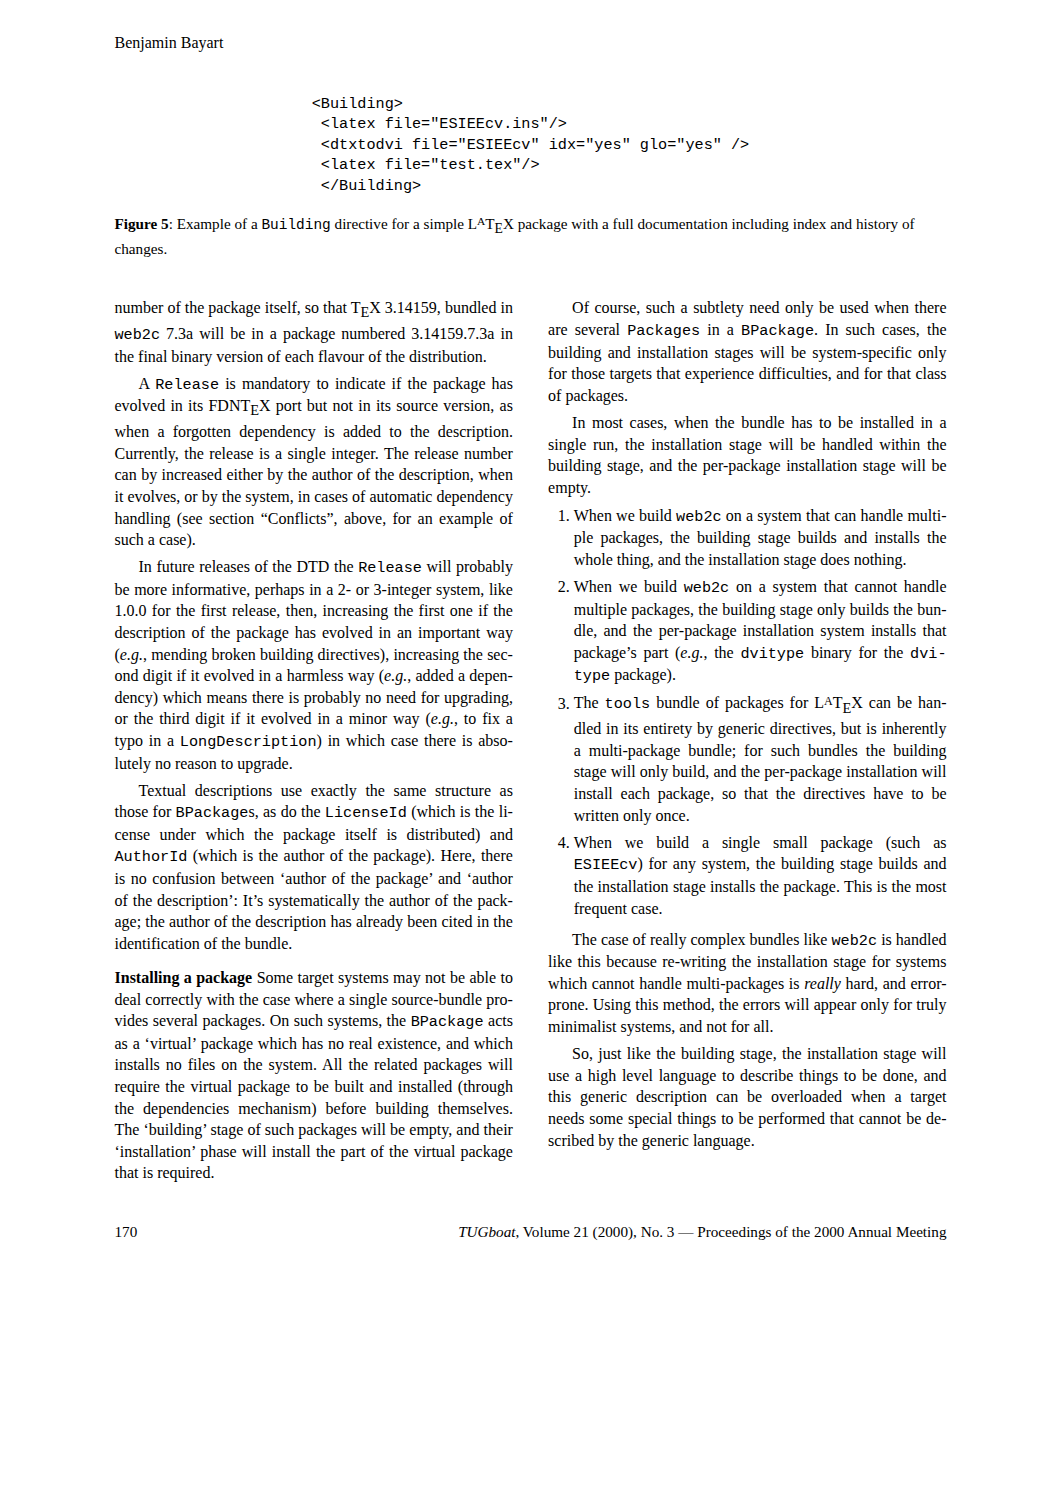Benjamin Bayart
<Building>
 <latex file="ESIEEcv.ins"/>
 <dtxtodvi file="ESIEEcv" idx="yes" glo="yes" />
 <latex file="test.tex"/>
 </Building>
Figure 5: Example of a Building directive for a simple LATEX package with a full documentation including index and history of changes.
number of the package itself, so that TEX 3.14159, bundled in web2c 7.3a will be in a package numbered 3.14159.7.3a in the final binary version of each flavour of the distribution.
A Release is mandatory to indicate if the package has evolved in its FDNTEX port but not in its source version, as when a forgotten dependency is added to the description. Currently, the release is a single integer. The release number can by increased either by the author of the description, when it evolves, or by the system, in cases of automatic dependency handling (see section “Conflicts”, above, for an example of such a case).
In future releases of the DTD the Release will probably be more informative, perhaps in a 2- or 3-integer system, like 1.0.0 for the first release, then, increasing the first one if the description of the package has evolved in an important way (e.g., mending broken building directives), increasing the second digit if it evolved in a harmless way (e.g., added a dependency) which means there is probably no need for upgrading, or the third digit if it evolved in a minor way (e.g., to fix a typo in a LongDescription) in which case there is absolutely no reason to upgrade.
Textual descriptions use exactly the same structure as those for BPackages, as do the LicenseId (which is the license under which the package itself is distributed) and AuthorId (which is the author of the package). Here, there is no confusion between ‘author of the package’ and ‘author of the description’: It’s systematically the author of the package; the author of the description has already been cited in the identification of the bundle.
Installing a package Some target systems may not be able to deal correctly with the case where a single source-bundle provides several packages. On such systems, the BPackage acts as a ‘virtual’ package which has no real existence, and which installs no files on the system. All the related packages will require the virtual package to be built and installed (through the dependencies mechanism) before building themselves. The ‘building’ stage of such packages will be empty, and their ‘installation’ phase will install the part of the virtual package that is required.
Of course, such a subtlety need only be used when there are several Packages in a BPackage. In such cases, the building and installation stages will be system-specific only for those targets that experience difficulties, and for that class of packages.
In most cases, when the bundle has to be installed in a single run, the installation stage will be handled within the building stage, and the per-package installation stage will be empty.
When we build web2c on a system that can handle multiple packages, the building stage builds and installs the whole thing, and the installation stage does nothing.
When we build web2c on a system that cannot handle multiple packages, the building stage only builds the bundle, and the per-package installation system installs that package’s part (e.g., the dvitype binary for the dvitype package).
The tools bundle of packages for LATEX can be handled in its entirety by generic directives, but is inherently a multi-package bundle; for such bundles the building stage will only build, and the per-package installation will install each package, so that the directives have to be written only once.
When we build a single small package (such as ESIEEcv) for any system, the building stage builds and the installation stage installs the package. This is the most frequent case.
The case of really complex bundles like web2c is handled like this because re-writing the installation stage for systems which cannot handle multi-packages is really hard, and error-prone. Using this method, the errors will appear only for truly minimalist systems, and not for all.
So, just like the building stage, the installation stage will use a high level language to describe things to be done, and this generic description can be overloaded when a target needs some special things to be performed that cannot be described by the generic language.
170 TUGboat, Volume 21 (2000), No. 3 — Proceedings of the 2000 Annual Meeting